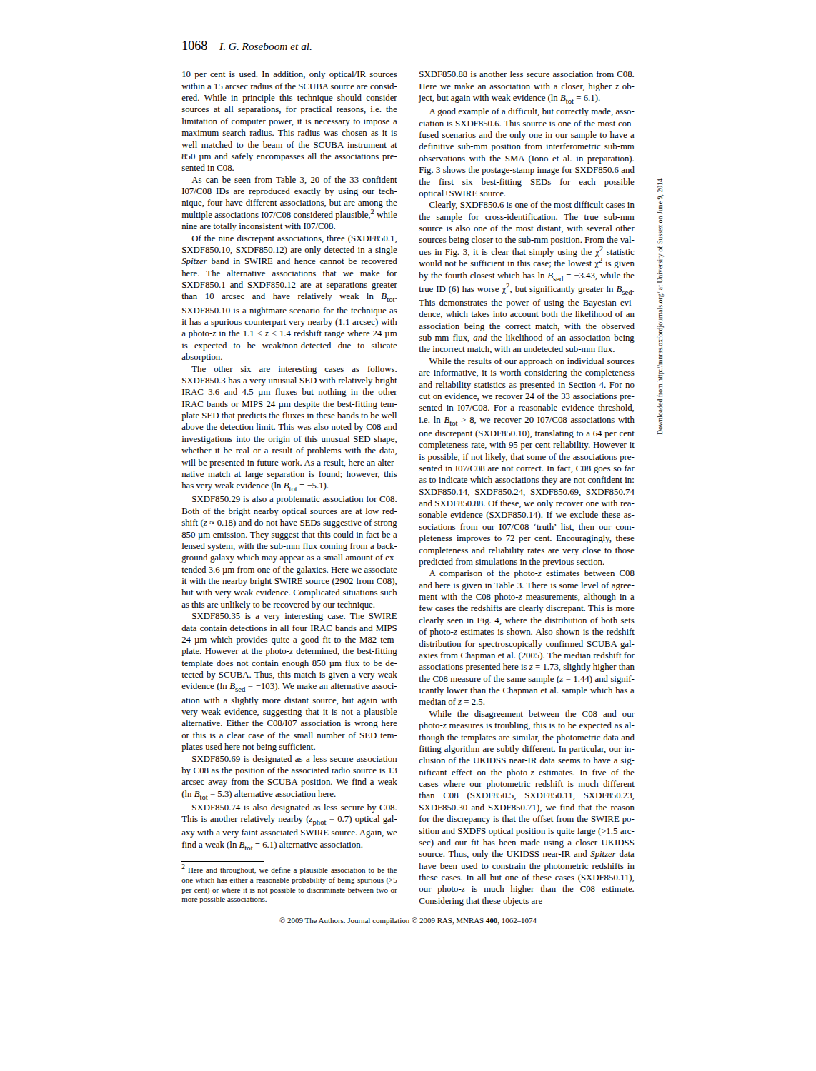Downloaded from http://mnras.oxfordjournals.org/ at University of Sussex on June 9, 2014
1068 I. G. Roseboom et al.
10 per cent is used. In addition, only optical/IR sources within a 15 arcsec radius of the SCUBA source are considered. While in principle this technique should consider sources at all separations, for practical reasons, i.e. the limitation of computer power, it is necessary to impose a maximum search radius. This radius was chosen as it is well matched to the beam of the SCUBA instrument at 850 µm and safely encompasses all the associations presented in C08.
As can be seen from Table 3, 20 of the 33 confident I07/C08 IDs are reproduced exactly by using our technique, four have different associations, but are among the multiple associations I07/C08 considered plausible,2 while nine are totally inconsistent with I07/C08.
Of the nine discrepant associations, three (SXDF850.1, SXDF850.10, SXDF850.12) are only detected in a single Spitzer band in SWIRE and hence cannot be recovered here. The alternative associations that we make for SXDF850.1 and SXDF850.12 are at separations greater than 10 arcsec and have relatively weak ln Btot. SXDF850.10 is a nightmare scenario for the technique as it has a spurious counterpart very nearby (1.1 arcsec) with a photo-z in the 1.1 < z < 1.4 redshift range where 24 µm is expected to be weak/non-detected due to silicate absorption.
The other six are interesting cases as follows. SXDF850.3 has a very unusual SED with relatively bright IRAC 3.6 and 4.5 µm fluxes but nothing in the other IRAC bands or MIPS 24 µm despite the best-fitting template SED that predicts the fluxes in these bands to be well above the detection limit. This was also noted by C08 and investigations into the origin of this unusual SED shape, whether it be real or a result of problems with the data, will be presented in future work. As a result, here an alternative match at large separation is found; however, this has very weak evidence (ln Btot = −5.1).
SXDF850.29 is also a problematic association for C08. Both of the bright nearby optical sources are at low redshift (z ≈ 0.18) and do not have SEDs suggestive of strong 850 µm emission. They suggest that this could in fact be a lensed system, with the sub-mm flux coming from a background galaxy which may appear as a small amount of extended 3.6 µm from one of the galaxies. Here we associate it with the nearby bright SWIRE source (2902 from C08), but with very weak evidence. Complicated situations such as this are unlikely to be recovered by our technique.
SXDF850.35 is a very interesting case. The SWIRE data contain detections in all four IRAC bands and MIPS 24 µm which provides quite a good fit to the M82 template. However at the photo-z determined, the best-fitting template does not contain enough 850 µm flux to be detected by SCUBA. Thus, this match is given a very weak evidence (ln Bsed = −103). We make an alternative association with a slightly more distant source, but again with very weak evidence, suggesting that it is not a plausible alternative. Either the C08/I07 association is wrong here or this is a clear case of the small number of SED templates used here not being sufficient.
SXDF850.69 is designated as a less secure association by C08 as the position of the associated radio source is 13 arcsec away from the SCUBA position. We find a weak (ln Btot = 5.3) alternative association here.
SXDF850.74 is also designated as less secure by C08. This is another relatively nearby (zphot = 0.7) optical galaxy with a very faint associated SWIRE source. Again, we find a weak (ln Btot = 6.1) alternative association.
2 Here and throughout, we define a plausible association to be the one which has either a reasonable probability of being spurious (>5 per cent) or where it is not possible to discriminate between two or more possible associations.
SXDF850.88 is another less secure association from C08. Here we make an association with a closer, higher z object, but again with weak evidence (ln Btot = 6.1).
A good example of a difficult, but correctly made, association is SXDF850.6. This source is one of the most confused scenarios and the only one in our sample to have a definitive sub-mm position from interferometric sub-mm observations with the SMA (Iono et al. in preparation). Fig. 3 shows the postage-stamp image for SXDF850.6 and the first six best-fitting SEDs for each possible optical+SWIRE source.
Clearly, SXDF850.6 is one of the most difficult cases in the sample for cross-identification. The true sub-mm source is also one of the most distant, with several other sources being closer to the sub-mm position. From the values in Fig. 3, it is clear that simply using the χ2 statistic would not be sufficient in this case; the lowest χ2 is given by the fourth closest which has ln Bsed = −3.43, while the true ID (6) has worse χ2, but significantly greater ln Bsed. This demonstrates the power of using the Bayesian evidence, which takes into account both the likelihood of an association being the correct match, with the observed sub-mm flux, and the likelihood of an association being the incorrect match, with an undetected sub-mm flux.
While the results of our approach on individual sources are informative, it is worth considering the completeness and reliability statistics as presented in Section 4. For no cut on evidence, we recover 24 of the 33 associations presented in I07/C08. For a reasonable evidence threshold, i.e. ln Btot > 8, we recover 20 I07/C08 associations with one discrepant (SXDF850.10), translating to a 64 per cent completeness rate, with 95 per cent reliability. However it is possible, if not likely, that some of the associations presented in I07/C08 are not correct. In fact, C08 goes so far as to indicate which associations they are not confident in: SXDF850.14, SXDF850.24, SXDF850.69, SXDF850.74 and SXDF850.88. Of these, we only recover one with reasonable evidence (SXDF850.14). If we exclude these associations from our I07/C08 ‘truth’ list, then our completeness improves to 72 per cent. Encouragingly, these completeness and reliability rates are very close to those predicted from simulations in the previous section.
A comparison of the photo-z estimates between C08 and here is given in Table 3. There is some level of agreement with the C08 photo-z measurements, although in a few cases the redshifts are clearly discrepant. This is more clearly seen in Fig. 4, where the distribution of both sets of photo-z estimates is shown. Also shown is the redshift distribution for spectroscopically confirmed SCUBA galaxies from Chapman et al. (2005). The median redshift for associations presented here is z = 1.73, slightly higher than the C08 measure of the same sample (z = 1.44) and significantly lower than the Chapman et al. sample which has a median of z = 2.5.
While the disagreement between the C08 and our photo-z measures is troubling, this is to be expected as although the templates are similar, the photometric data and fitting algorithm are subtly different. In particular, our inclusion of the UKIDSS near-IR data seems to have a significant effect on the photo-z estimates. In five of the cases where our photometric redshift is much different than C08 (SXDF850.5, SXDF850.11, SXDF850.23, SXDF850.30 and SXDF850.71), we find that the reason for the discrepancy is that the offset from the SWIRE position and SXDFS optical position is quite large (>1.5 arcsec) and our fit has been made using a closer UKIDSS source. Thus, only the UKIDSS near-IR and Spitzer data have been used to constrain the photometric redshifts in these cases. In all but one of these cases (SXDF850.11), our photo-z is much higher than the C08 estimate. Considering that these objects are
© 2009 The Authors. Journal compilation © 2009 RAS, MNRAS 400, 1062–1074